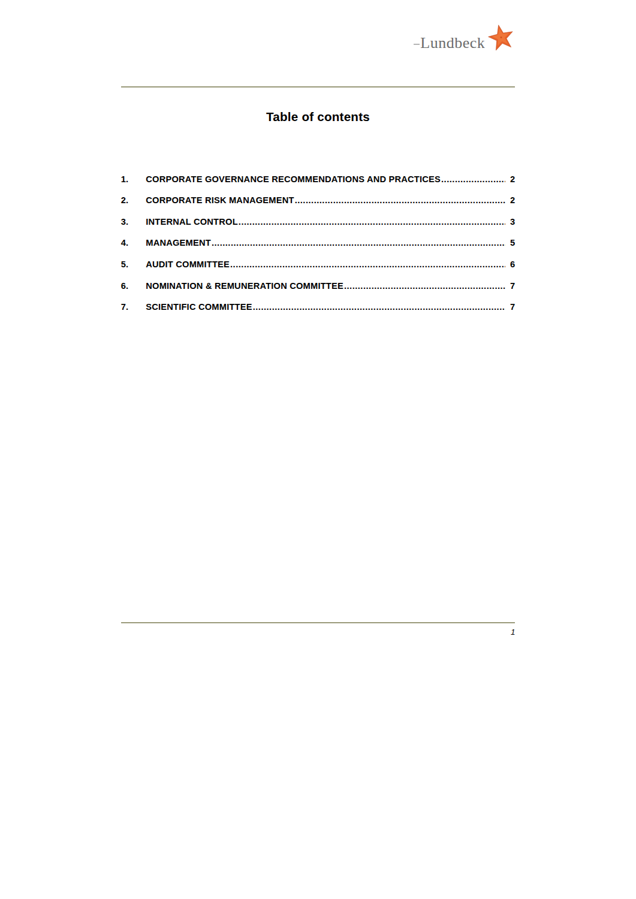Lundbeck
Table of contents
1. CORPORATE GOVERNANCE RECOMMENDATIONS AND PRACTICES .......................................... 2
2. CORPORATE RISK MANAGEMENT ....................................................................................................... 2
3. INTERNAL CONTROL ..................................................................................................................... 3
4. MANAGEMENT .............................................................................................................................. 5
5. AUDIT COMMITTEE ....................................................................................................................... 6
6. NOMINATION & REMUNERATION COMMITTEE ................................................................................. 7
7. SCIENTIFIC COMMITTEE ............................................................................................................. 7
1